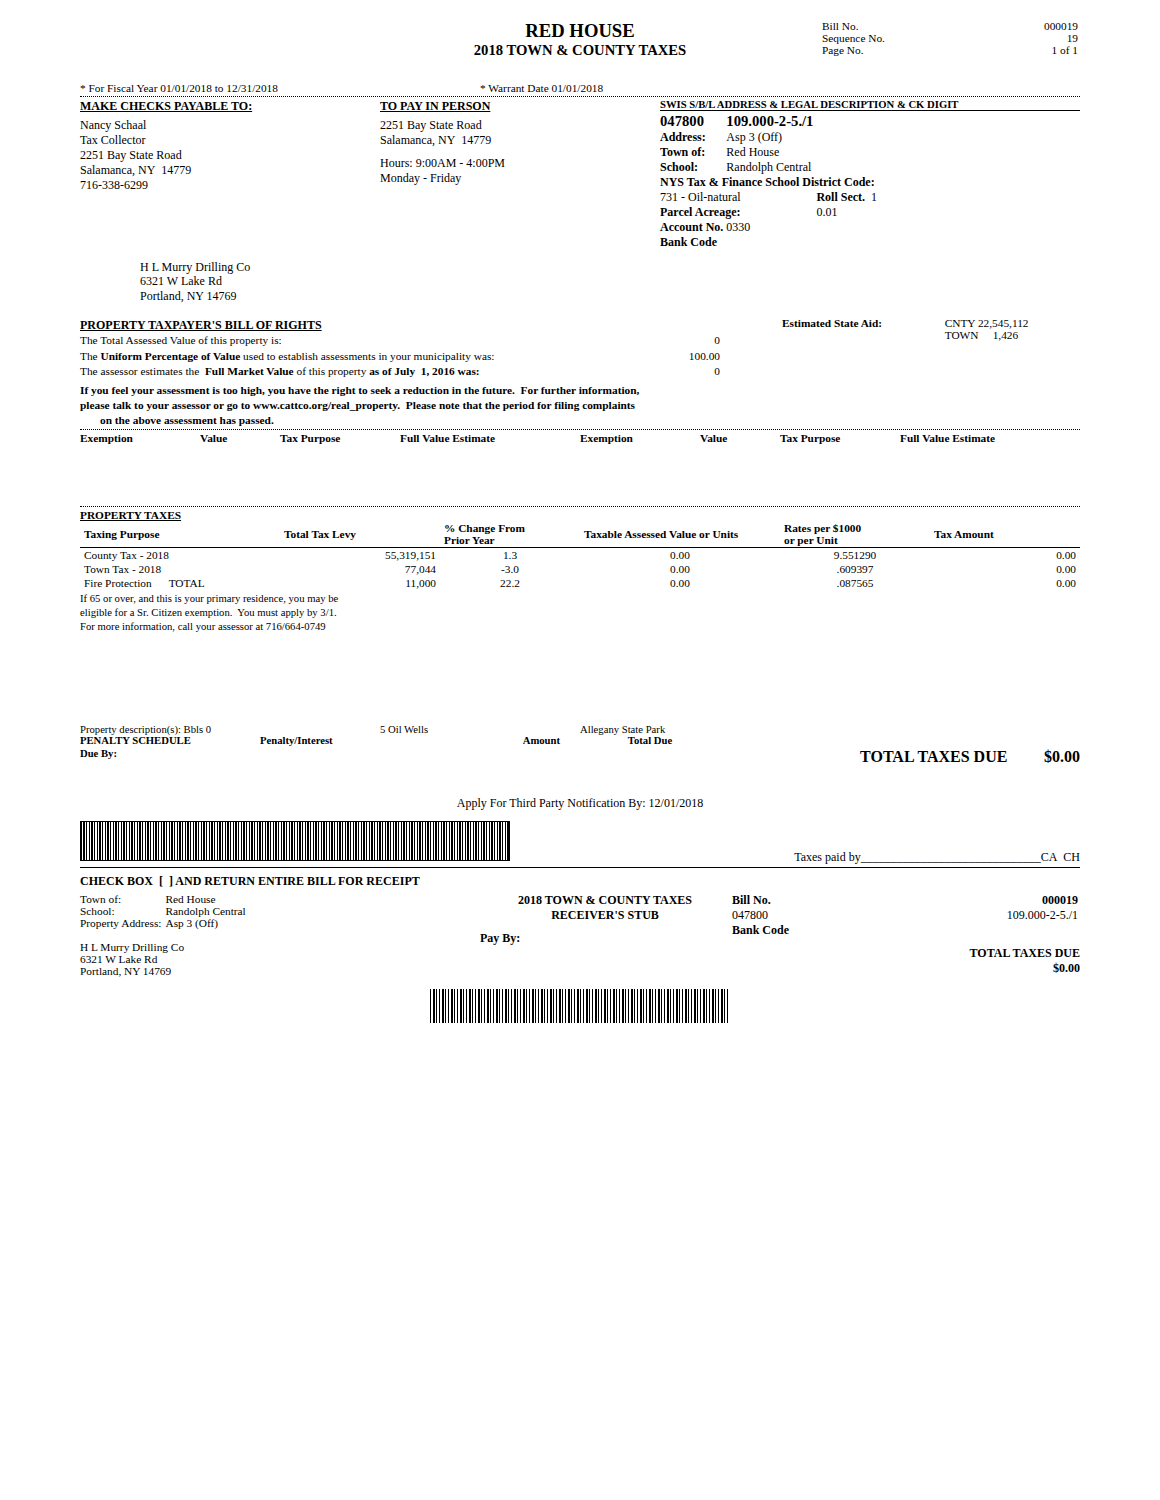RED HOUSE
2018 TOWN & COUNTY TAXES
| Bill No. | 000019 |
| Sequence No. | 19 |
| Page No. | 1 of 1 |
* For Fiscal Year 01/01/2018 to 12/31/2018
* Warrant Date 01/01/2018
MAKE CHECKS PAYABLE TO:
Nancy Schaal
Tax Collector
2251 Bay State Road
Salamanca, NY 14779
716-338-6299
TO PAY IN PERSON
2251 Bay State Road
Salamanca, NY 14779
Hours: 9:00AM - 4:00PM
Monday - Friday
SWIS S/B/L ADDRESS & LEGAL DESCRIPTION & CK DIGIT
| 047800 | 109.000-2-5./1 | |
| Address: | Asp 3 (Off) |
| Town of: | Red House |
| School: | Randolph Central |
| NYS Tax & Finance School District Code: |
| 731 - Oil-natural | Roll Sect. 1 |
| Parcel Acreage: | 0.01 |
| Account No. | 0330 | |
| Bank Code |
H L Murry Drilling Co
6321 W Lake Rd
Portland, NY 14769
| Estimated State Aid: | CNTY 22,545,112 |
| | TOWN 1,426 |
PROPERTY TAXPAYER'S BILL OF RIGHTS
The Total Assessed Value of this property is: 0
The Uniform Percentage of Value used to establish assessments in your municipality was: 100.00
The assessor estimates the Full Market Value of this property as of July 1, 2016 was: 0
If you feel your assessment is too high, you have the right to seek a reduction in the future. For further information,
please talk to your assessor or go to www.cattco.org/real_property. Please note that the period for filing complaints
on the above assessment has passed.
Exemption
Value
Tax Purpose
Full Value Estimate
Exemption
Value
Tax Purpose
Full Value Estimate
PROPERTY TAXES
| Taxing Purpose | Total Tax Levy | % Change From Prior Year | Taxable Assessed Value or Units | Rates per $1000 or per Unit | Tax Amount |
| --- | --- | --- | --- | --- | --- |
| County Tax - 2018 | 55,319,151 | 1.3 | 0.00 | 9.551290 | 0.00 |
| Town Tax - 2018 | 77,044 | -3.0 | 0.00 | .609397 | 0.00 |
| Fire Protection TOTAL | 11,000 | 22.2 | 0.00 | .087565 | 0.00 |
If 65 or over, and this is your primary residence, you may be
eligible for a Sr. Citizen exemption. You must apply by 3/1.
For more information, call your assessor at 716/664-0749
Property description(s): Bbls 0
5 Oil Wells
Allegany State Park
PENALTY SCHEDULE
Penalty/Interest
Amount
Total Due
Due By:
TOTAL TAXES DUE $0.00
Apply For Third Party Notification By: 12/01/2018
Taxes paid by______________________________CA CH
CHECK BOX [ ] AND RETURN ENTIRE BILL FOR RECEIPT
| Town of: | Red House |
| School: | Randolph Central |
| Property Address: | Asp 3 (Off) |
H L Murry Drilling Co
6321 W Lake Rd
Portland, NY 14769
2018 TOWN & COUNTY TAXES
RECEIVER'S STUB
Pay By:
| Bill No. | 000019 |
| 047800 | 109.000-2-5./1 |
| Bank Code |
TOTAL TAXES DUE
$0.00